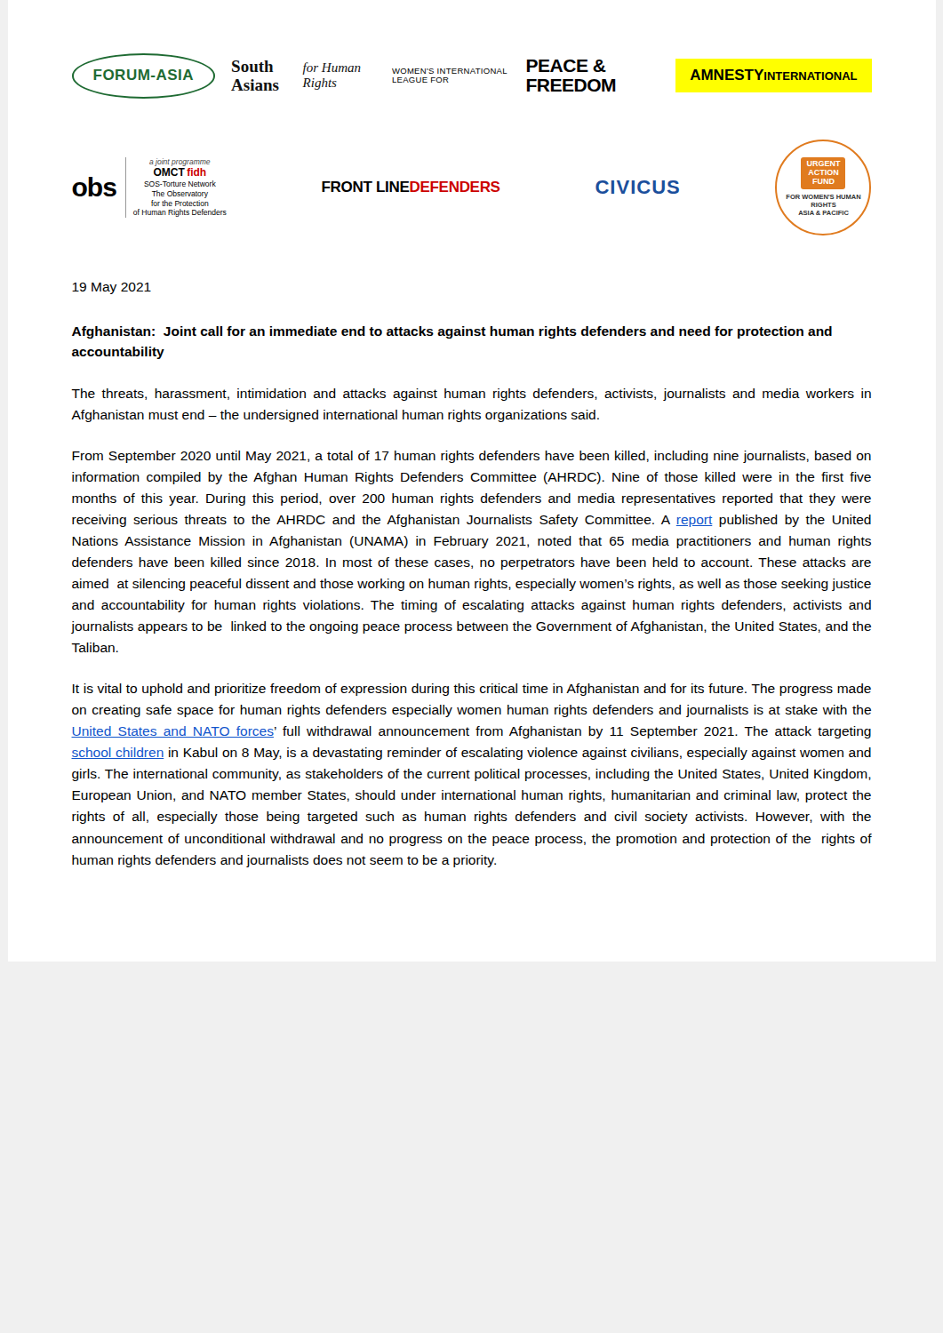FORUM-ASIA
South Asians for Human Rights
Women's International League for PEACE & FREEDOM
AMNESTY INTERNATIONAL
obs a joint programme
OMCT fidh
SOS-Torture Network
The Observatory
for the Protection
of Human Rights Defenders
FRONT LINE DEFENDERS
CIVICUS
URGENT
ACTION
FUND FOR WOMEN'S HUMAN RIGHTS
ASIA & PACIFIC
19 May 2021
Afghanistan: Joint call for an immediate end to attacks against human rights defenders and need for protection and accountability
The threats, harassment, intimidation and attacks against human rights defenders, activists, journalists and media workers in Afghanistan must end – the undersigned international human rights organizations said.
From September 2020 until May 2021, a total of 17 human rights defenders have been killed, including nine journalists, based on information compiled by the Afghan Human Rights Defenders Committee (AHRDC). Nine of those killed were in the first five months of this year. During this period, over 200 human rights defenders and media representatives reported that they were receiving serious threats to the AHRDC and the Afghanistan Journalists Safety Committee. A report published by the United Nations Assistance Mission in Afghanistan (UNAMA) in February 2021, noted that 65 media practitioners and human rights defenders have been killed since 2018. In most of these cases, no perpetrators have been held to account. These attacks are aimed at silencing peaceful dissent and those working on human rights, especially women’s rights, as well as those seeking justice and accountability for human rights violations. The timing of escalating attacks against human rights defenders, activists and journalists appears to be linked to the ongoing peace process between the Government of Afghanistan, the United States, and the Taliban.
It is vital to uphold and prioritize freedom of expression during this critical time in Afghanistan and for its future. The progress made on creating safe space for human rights defenders especially women human rights defenders and journalists is at stake with the United States and NATO forces’ full withdrawal announcement from Afghanistan by 11 September 2021. The attack targeting school children in Kabul on 8 May, is a devastating reminder of escalating violence against civilians, especially against women and girls. The international community, as stakeholders of the current political processes, including the United States, United Kingdom, European Union, and NATO member States, should under international human rights, humanitarian and criminal law, protect the rights of all, especially those being targeted such as human rights defenders and civil society activists. However, with the announcement of unconditional withdrawal and no progress on the peace process, the promotion and protection of the rights of human rights defenders and journalists does not seem to be a priority.